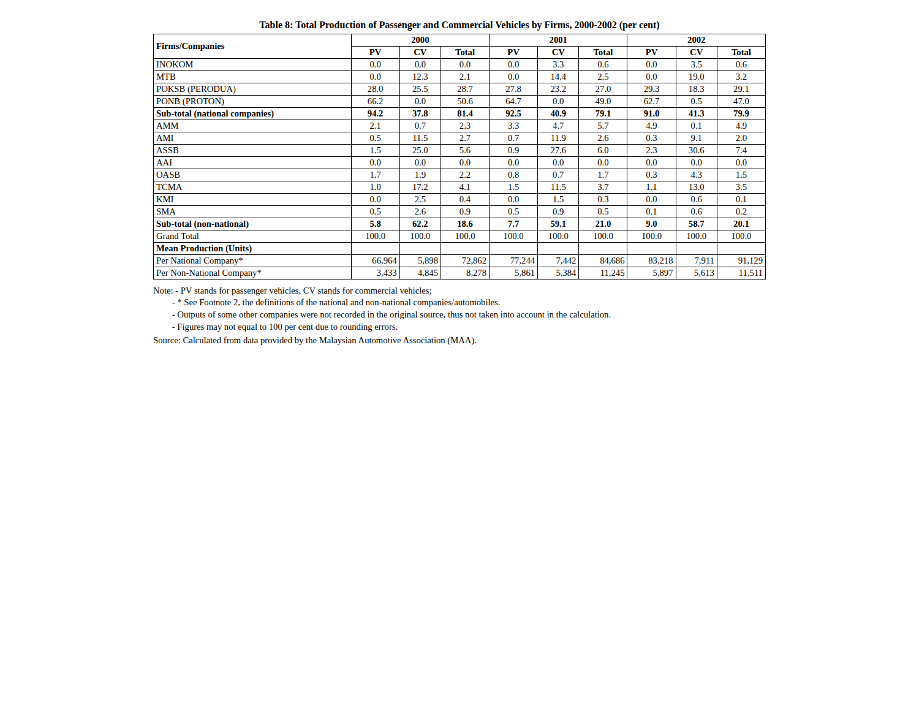Table 8: Total Production of Passenger and Commercial Vehicles by Firms, 2000-2002 (per cent)
| Firms/Companies | 2000 | 2001 | 2002 |
| --- | --- | --- | --- |
| PV | CV | Total | PV | CV | Total | PV | CV | Total |
| INOKOM | 0.0 | 0.0 | 0.0 | 0.0 | 3.3 | 0.6 | 0.0 | 3.5 | 0.6 |
| MTB | 0.0 | 12.3 | 2.1 | 0.0 | 14.4 | 2.5 | 0.0 | 19.0 | 3.2 |
| POKSB (PERODUA) | 28.0 | 25.5 | 28.7 | 27.8 | 23.2 | 27.0 | 29.3 | 18.3 | 29.1 |
| PONB (PROTON) | 66.2 | 0.0 | 50.6 | 64.7 | 0.0 | 49.0 | 62.7 | 0.5 | 47.0 |
| Sub-total (national companies) | 94.2 | 37.8 | 81.4 | 92.5 | 40.9 | 79.1 | 91.0 | 41.3 | 79.9 |
| AMM | 2.1 | 0.7 | 2.3 | 3.3 | 4.7 | 5.7 | 4.9 | 0.1 | 4.9 |
| AMI | 0.5 | 11.5 | 2.7 | 0.7 | 11.9 | 2.6 | 0.3 | 9.1 | 2.0 |
| ASSB | 1.5 | 25.0 | 5.6 | 0.9 | 27.6 | 6.0 | 2.3 | 30.6 | 7.4 |
| AAI | 0.0 | 0.0 | 0.0 | 0.0 | 0.0 | 0.0 | 0.0 | 0.0 | 0.0 |
| OASB | 1.7 | 1.9 | 2.2 | 0.8 | 0.7 | 1.7 | 0.3 | 4.3 | 1.5 |
| TCMA | 1.0 | 17.2 | 4.1 | 1.5 | 11.5 | 3.7 | 1.1 | 13.0 | 3.5 |
| KMI | 0.0 | 2.5 | 0.4 | 0.0 | 1.5 | 0.3 | 0.0 | 0.6 | 0.1 |
| SMA | 0.5 | 2.6 | 0.9 | 0.5 | 0.9 | 0.5 | 0.1 | 0.6 | 0.2 |
| Sub-total (non-national) | 5.8 | 62.2 | 18.6 | 7.7 | 59.1 | 21.0 | 9.0 | 58.7 | 20.1 |
| Grand Total | 100.0 | 100.0 | 100.0 | 100.0 | 100.0 | 100.0 | 100.0 | 100.0 | 100.0 |
| Mean Production (Units) | | | | | | | | | |
| Per National Company* | 66,964 | 5,898 | 72,862 | 77,244 | 7,442 | 84,686 | 83,218 | 7,911 | 91,129 |
| Per Non-National Company* | 3,433 | 4,845 | 8,278 | 5,861 | 5,384 | 11,245 | 5,897 | 5,613 | 11,511 |
Note: - PV stands for passenger vehicles, CV stands for commercial vehicles;
- * See Footnote 2, the definitions of the national and non-national companies/automobiles.
- Outputs of some other companies were not recorded in the original source, thus not taken into account in the calculation.
- Figures may not equal to 100 per cent due to rounding errors.
Source: Calculated from data provided by the Malaysian Automotive Association (MAA).